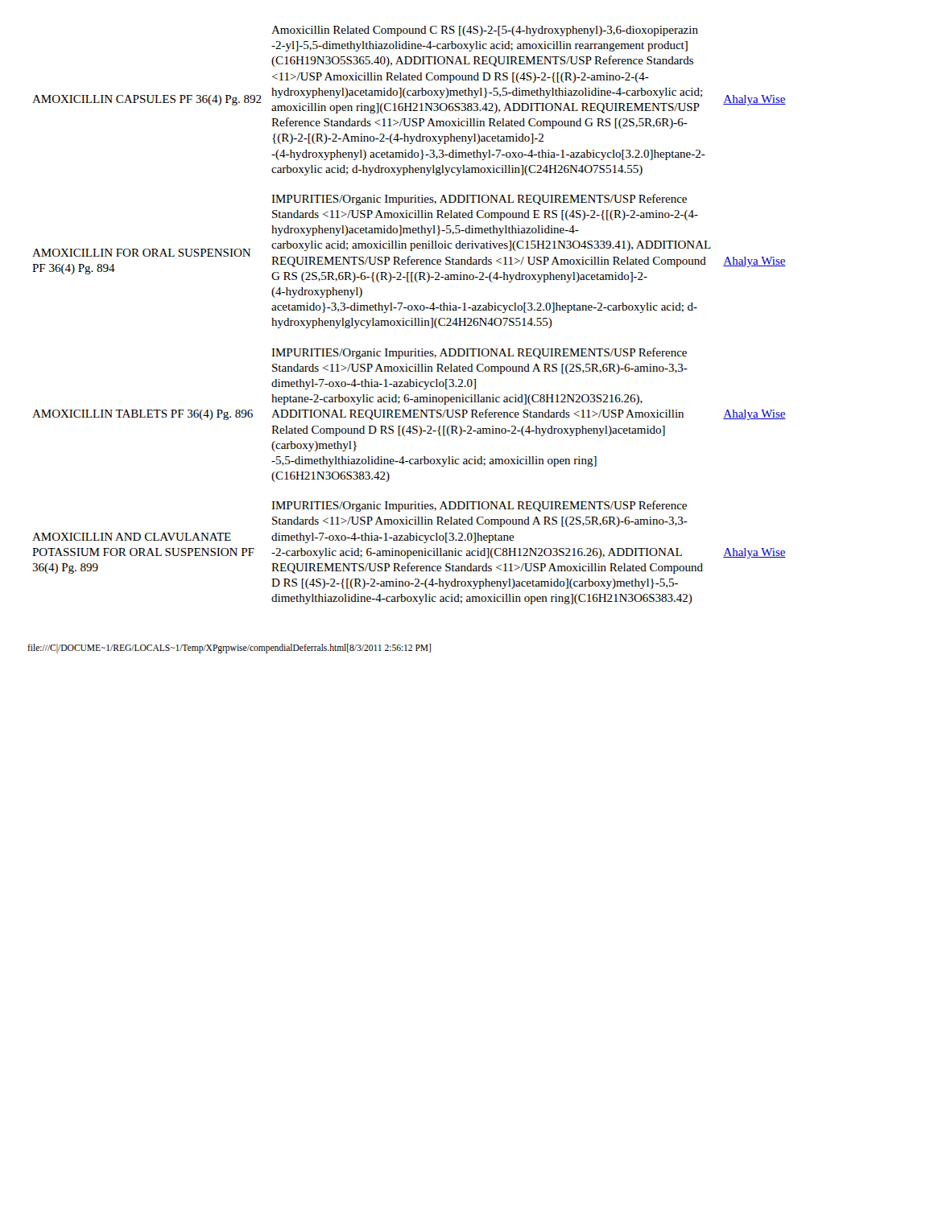| AMOXICILLIN CAPSULES PF 36(4) Pg. 892 | Amoxicillin Related Compound C RS [(4S)-2-[5-(4-hydroxyphenyl)-3,6-dioxopiperazin -2-yl]-5,5-dimethylthiazolidine-4-carboxylic acid; amoxicillin rearrangement product](C16H19N3O5S365.40), ADDITIONAL REQUIREMENTS/USP Reference Standards <11>/USP Amoxicillin Related Compound D RS [(4S)-2-{[(R)-2-amino-2-(4-hydroxyphenyl)acetamido](carboxy)methyl}-5,5-dimethylthiazolidine-4-carboxylic acid; amoxicillin open ring](C16H21N3O6S383.42), ADDITIONAL REQUIREMENTS/USP Reference Standards <11>/USP Amoxicillin Related Compound G RS [(2S,5R,6R)-6-{(R)-2-[(R)-2-Amino-2-(4-hydroxyphenyl)acetamido]-2 -(4-hydroxyphenyl) acetamido}-3,3-dimethyl-7-oxo-4-thia-1-azabicyclo[3.2.0]heptane-2-carboxylic acid; d-hydroxyphenylglycylamoxicillin](C24H26N4O7S514.55) | Ahalya Wise |
| AMOXICILLIN FOR ORAL SUSPENSION PF 36(4) Pg. 894 | IMPURITIES/Organic Impurities, ADDITIONAL REQUIREMENTS/USP Reference Standards <11>/USP Amoxicillin Related Compound E RS [(4S)-2-{[(R)-2-amino-2-(4-hydroxyphenyl)acetamido]methyl}-5,5-dimethylthiazolidine-4- carboxylic acid; amoxicillin penilloic derivatives](C15H21N3O4S339.41), ADDITIONAL REQUIREMENTS/USP Reference Standards <11>/ USP Amoxicillin Related Compound G RS (2S,5R,6R)-6-{(R)-2-[[(R)-2-amino-2-(4-hydroxyphenyl)acetamido]-2- (4-hydroxyphenyl) acetamido}-3,3-dimethyl-7-oxo-4-thia-1-azabicyclo[3.2.0]heptane-2-carboxylic acid; d-hydroxyphenylglycylamoxicillin](C24H26N4O7S514.55) | Ahalya Wise |
| AMOXICILLIN TABLETS PF 36(4) Pg. 896 | IMPURITIES/Organic Impurities, ADDITIONAL REQUIREMENTS/USP Reference Standards <11>/USP Amoxicillin Related Compound A RS [(2S,5R,6R)-6-amino-3,3-dimethyl-7-oxo-4-thia-1-azabicyclo[3.2.0] heptane-2-carboxylic acid; 6-aminopenicillanic acid](C8H12N2O3S216.26), ADDITIONAL REQUIREMENTS/USP Reference Standards <11>/USP Amoxicillin Related Compound D RS [(4S)-2-{[(R)-2-amino-2-(4-hydroxyphenyl)acetamido](carboxy)methyl} -5,5-dimethylthiazolidine-4-carboxylic acid; amoxicillin open ring](C16H21N3O6S383.42) | Ahalya Wise |
| AMOXICILLIN AND CLAVULANATE POTASSIUM FOR ORAL SUSPENSION PF 36(4) Pg. 899 | IMPURITIES/Organic Impurities, ADDITIONAL REQUIREMENTS/USP Reference Standards <11>/USP Amoxicillin Related Compound A RS [(2S,5R,6R)-6-amino-3,3-dimethyl-7-oxo-4-thia-1-azabicyclo[3.2.0]heptane -2-carboxylic acid; 6-aminopenicillanic acid](C8H12N2O3S216.26), ADDITIONAL REQUIREMENTS/USP Reference Standards <11>/USP Amoxicillin Related Compound D RS [(4S)-2-{[(R)-2-amino-2-(4-hydroxyphenyl)acetamido](carboxy)methyl}-5,5-dimethylthiazolidine-4-carboxylic acid; amoxicillin open ring](C16H21N3O6S383.42) | Ahalya Wise |
file:///C|/DOCUME~1/REG/LOCALS~1/Temp/XPgrpwise/compendialDeferrals.html[8/3/2011 2:56:12 PM]